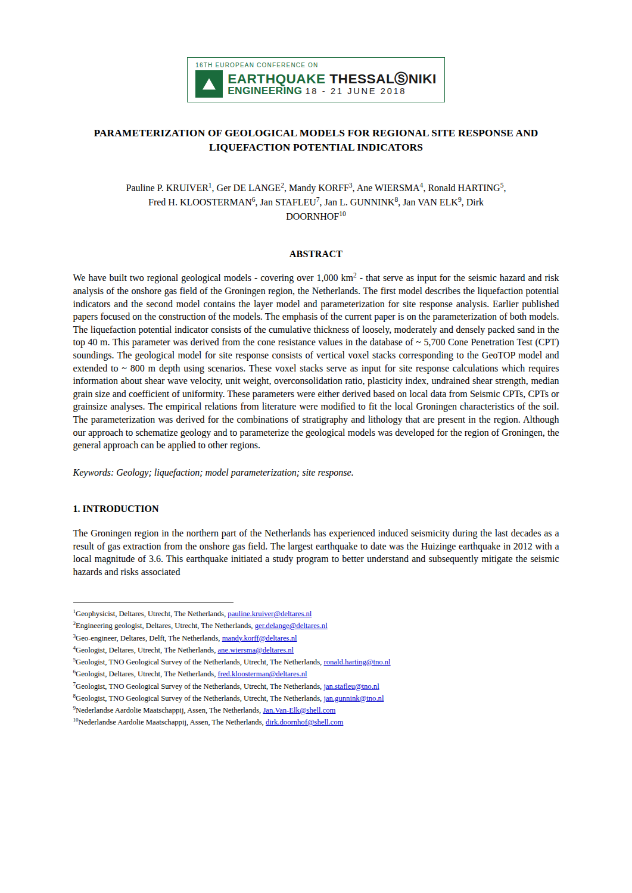16TH EUROPEAN CONFERENCE ON
EARTHQUAKE THESSALⓈNIKI
ENGINEERING 18 - 21 JUNE 2018
Parameterization of Geological Models for Regional Site Response and Liquefaction Potential Indicators
Pauline P. KRUIVER1, Ger DE LANGE2, Mandy KORFF3, Ane WIERSMA4, Ronald HARTING5,
Fred H. KLOOSTERMAN6, Jan STAFLEU7, Jan L. GUNNINK8, Jan VAN ELK9, Dirk
DOORNHOF10
Abstract
We have built two regional geological models - covering over 1,000 km2 - that serve as input for the seismic hazard and risk analysis of the onshore gas field of the Groningen region, the Netherlands. The first model describes the liquefaction potential indicators and the second model contains the layer model and parameterization for site response analysis. Earlier published papers focused on the construction of the models. The emphasis of the current paper is on the parameterization of both models. The liquefaction potential indicator consists of the cumulative thickness of loosely, moderately and densely packed sand in the top 40 m. This parameter was derived from the cone resistance values in the database of ~ 5,700 Cone Penetration Test (CPT) soundings. The geological model for site response consists of vertical voxel stacks corresponding to the GeoTOP model and extended to ~ 800 m depth using scenarios. These voxel stacks serve as input for site response calculations which requires information about shear wave velocity, unit weight, overconsolidation ratio, plasticity index, undrained shear strength, median grain size and coefficient of uniformity. These parameters were either derived based on local data from Seismic CPTs, CPTs or grainsize analyses. The empirical relations from literature were modified to fit the local Groningen characteristics of the soil. The parameterization was derived for the combinations of stratigraphy and lithology that are present in the region. Although our approach to schematize geology and to parameterize the geological models was developed for the region of Groningen, the general approach can be applied to other regions.
Keywords: Geology; liquefaction; model parameterization; site response.
1. Introduction
The Groningen region in the northern part of the Netherlands has experienced induced seismicity during the last decades as a result of gas extraction from the onshore gas field. The largest earthquake to date was the Huizinge earthquake in 2012 with a local magnitude of 3.6. This earthquake initiated a study program to better understand and subsequently mitigate the seismic hazards and risks associated
1Geophysicist, Deltares, Utrecht, The Netherlands, pauline.kruiver@deltares.nl
2Engineering geologist, Deltares, Utrecht, The Netherlands, ger.delange@deltares.nl
3Geo-engineer, Deltares, Delft, The Netherlands, mandy.korff@deltares.nl
4Geologist, Deltares, Utrecht, The Netherlands, ane.wiersma@deltares.nl
5Geologist, TNO Geological Survey of the Netherlands, Utrecht, The Netherlands, ronald.harting@tno.nl
6Geologist, Deltares, Utrecht, The Netherlands, fred.kloosterman@deltares.nl
7Geologist, TNO Geological Survey of the Netherlands, Utrecht, The Netherlands, jan.stafleu@tno.nl
8Geologist, TNO Geological Survey of the Netherlands, Utrecht, The Netherlands, jan.gunnink@tno.nl
9Nederlandse Aardolie Maatschappij, Assen, The Netherlands, Jan.Van-Elk@shell.com
10Nederlandse Aardolie Maatschappij, Assen, The Netherlands, dirk.doornhof@shell.com